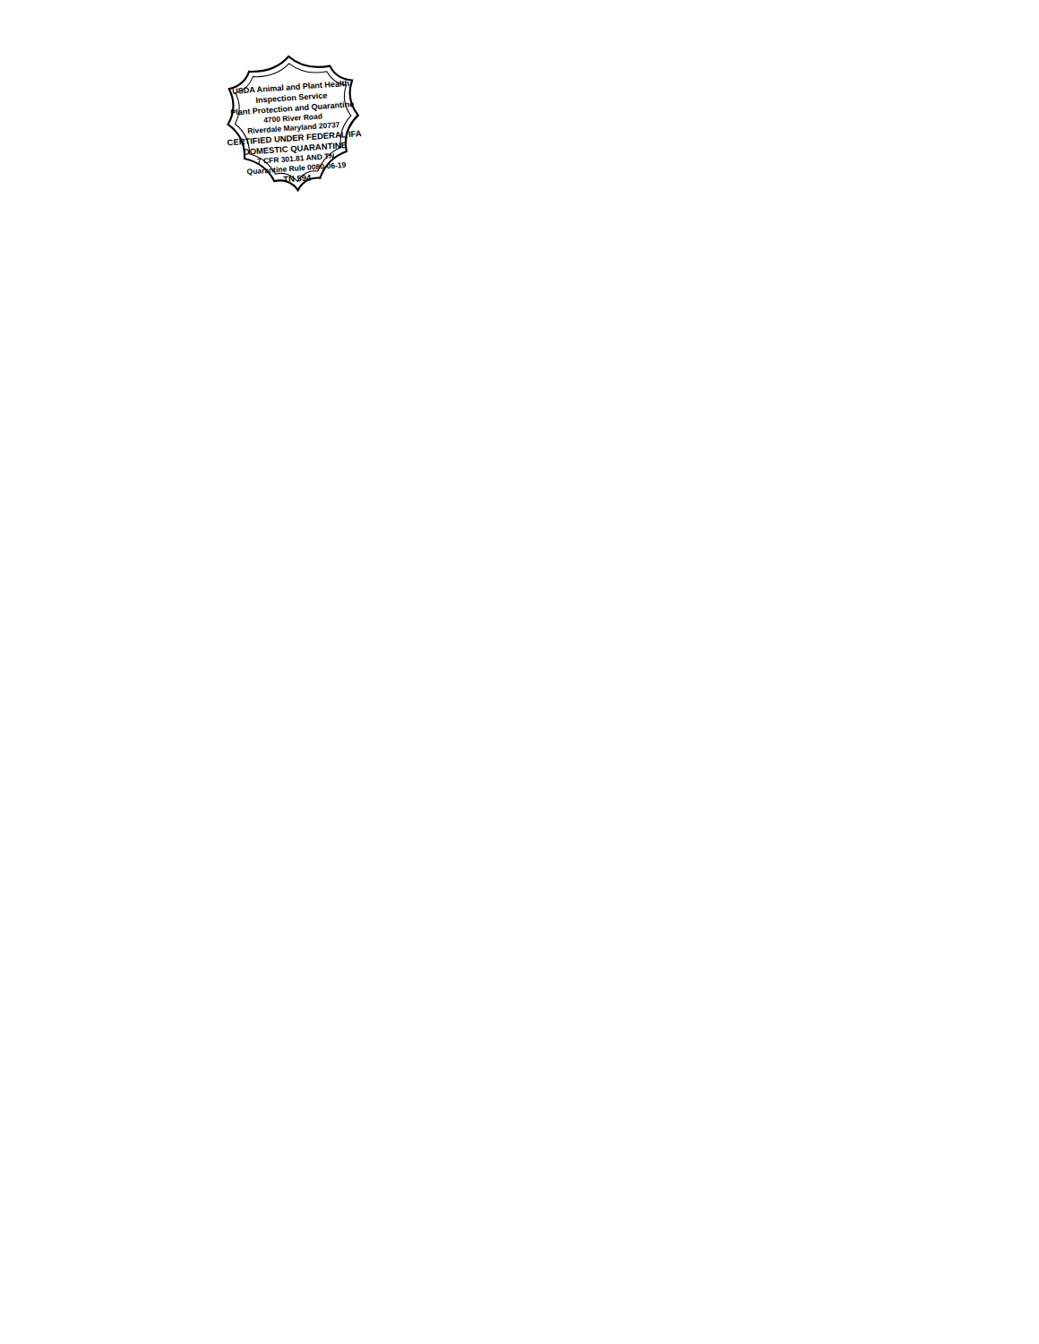USDA Animal and Plant Health Inspection Service Plant Protection and Quarantine 4700 River Road Riverdale Maryland 20737 CERTIFIED UNDER FEDERAL IFA DOMESTIC QUARANTINE 7 CFR 301.81 AND TN Quarantine Rule 0080-06-19 TN 594